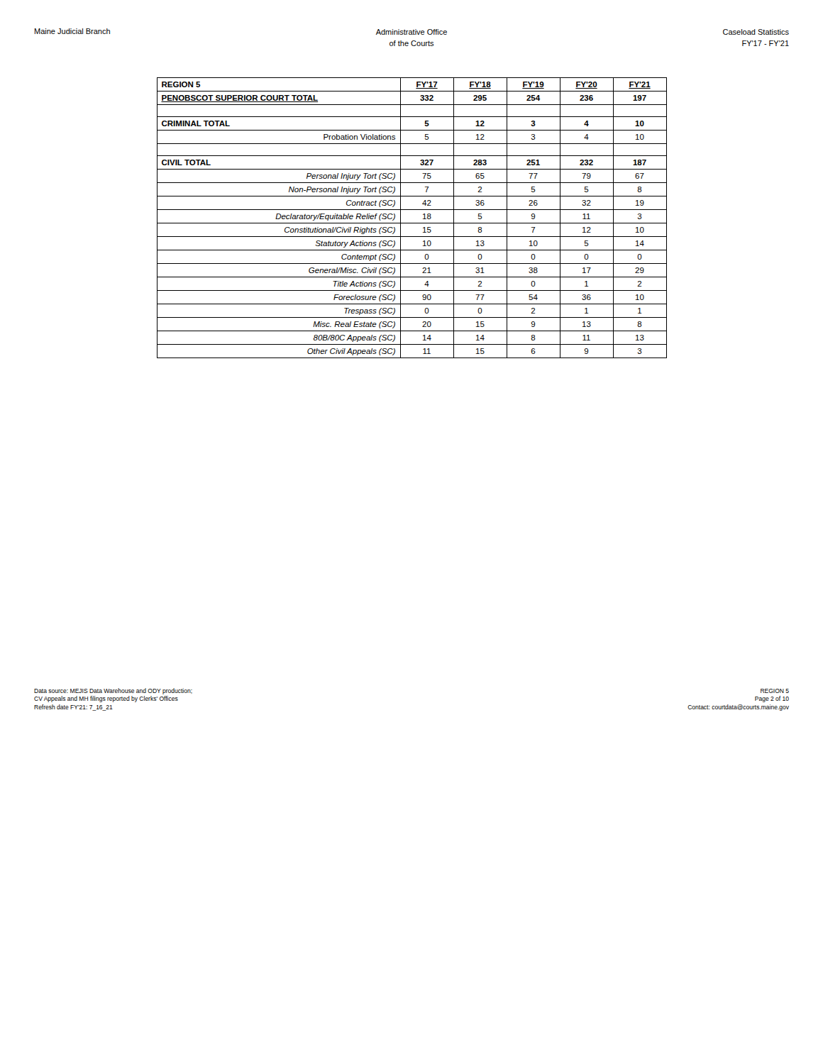Maine Judicial Branch
Administrative Office
of the Courts
Caseload Statistics
FY'17 - FY'21
| REGION 5 | FY'17 | FY'18 | FY'19 | FY'20 | FY'21 |
| PENOBSCOT SUPERIOR COURT TOTAL | 332 | 295 | 254 | 236 | 197 |
| CRIMINAL TOTAL | 5 | 12 | 3 | 4 | 10 |
| Probation Violations | 5 | 12 | 3 | 4 | 10 |
| CIVIL TOTAL | 327 | 283 | 251 | 232 | 187 |
| Personal Injury Tort (SC) | 75 | 65 | 77 | 79 | 67 |
| Non-Personal Injury Tort (SC) | 7 | 2 | 5 | 5 | 8 |
| Contract (SC) | 42 | 36 | 26 | 32 | 19 |
| Declaratory/Equitable Relief (SC) | 18 | 5 | 9 | 11 | 3 |
| Constitutional/Civil Rights (SC) | 15 | 8 | 7 | 12 | 10 |
| Statutory Actions (SC) | 10 | 13 | 10 | 5 | 14 |
| Contempt (SC) | 0 | 0 | 0 | 0 | 0 |
| General/Misc. Civil (SC) | 21 | 31 | 38 | 17 | 29 |
| Title Actions (SC) | 4 | 2 | 0 | 1 | 2 |
| Foreclosure (SC) | 90 | 77 | 54 | 36 | 10 |
| Trespass (SC) | 0 | 0 | 2 | 1 | 1 |
| Misc. Real Estate (SC) | 20 | 15 | 9 | 13 | 8 |
| 80B/80C Appeals (SC) | 14 | 14 | 8 | 11 | 13 |
| Other Civil Appeals (SC) | 11 | 15 | 6 | 9 | 3 |
Data source: MEJIS Data Warehouse and ODY production;
CV Appeals and MH filings reported by Clerks' Offices
Refresh date FY'21: 7_16_21
REGION 5
Page 2 of 10
Contact: courtdata@courts.maine.gov